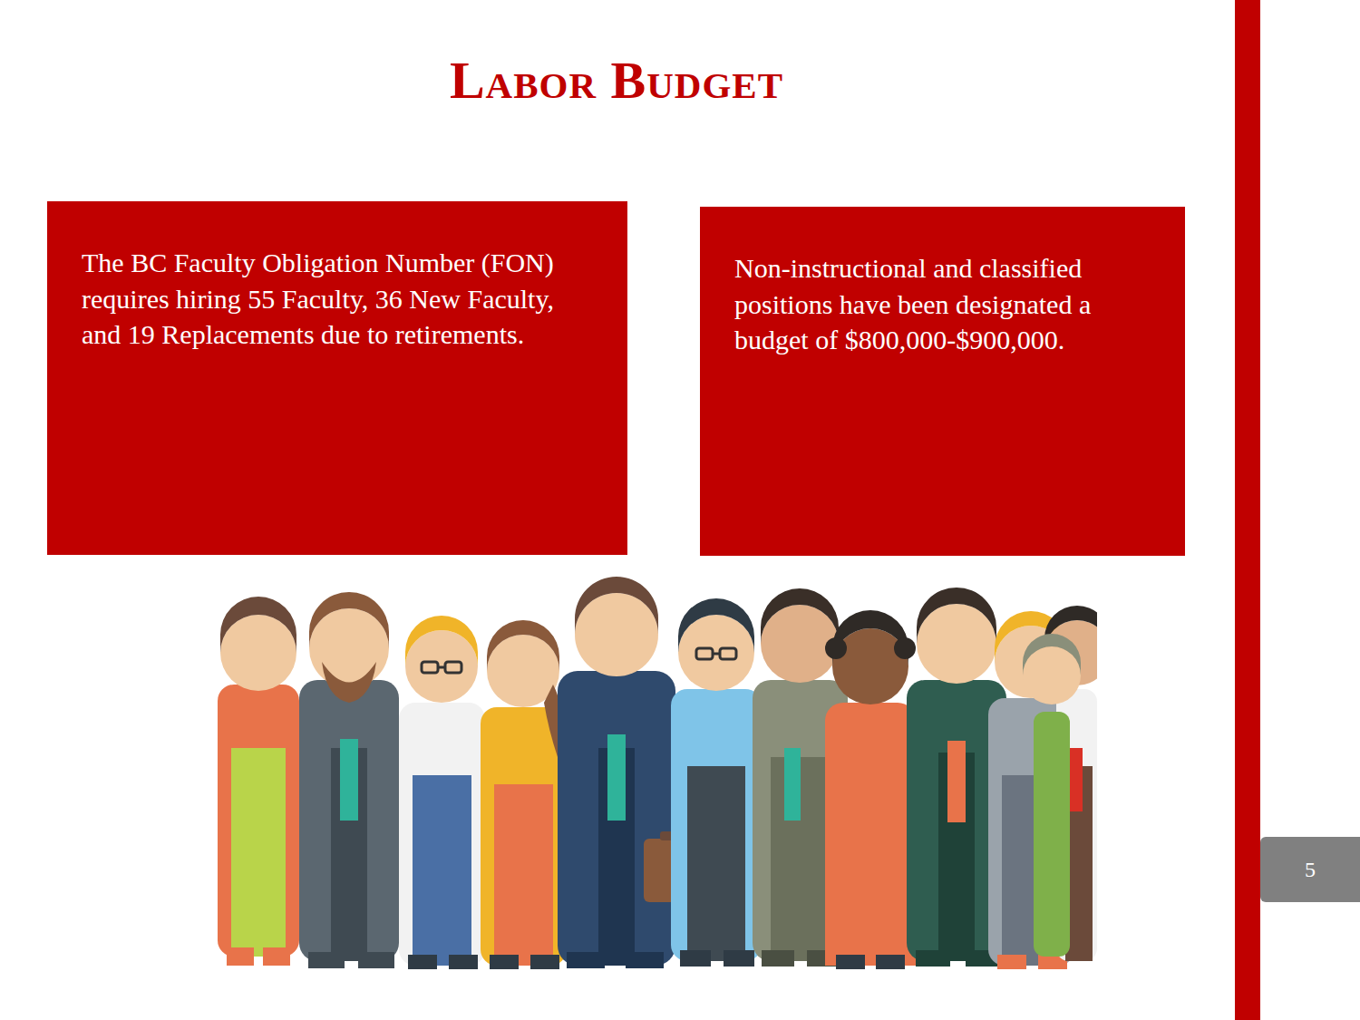Labor Budget
The BC Faculty Obligation Number (FON) requires hiring 55 Faculty, 36 New Faculty, and 19 Replacements due to retirements.
Non-instructional and classified positions have been designated a budget of $800,000-$900,000.
5